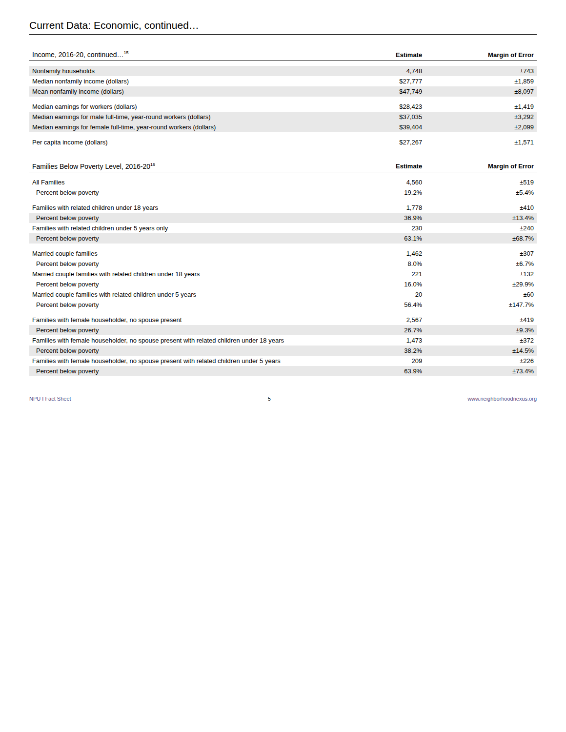Current Data: Economic, continued…
| Income, 2016-20, continued… 15 | Estimate | Margin of Error |
| --- | --- | --- |
| Nonfamily households | 4,748 | ±743 |
| Median nonfamily income (dollars) | $27,777 | ±1,859 |
| Mean nonfamily income (dollars) | $47,749 | ±8,097 |
| Median earnings for workers (dollars) | $28,423 | ±1,419 |
| Median earnings for male full-time, year-round workers (dollars) | $37,035 | ±3,292 |
| Median earnings for female full-time, year-round workers (dollars) | $39,404 | ±2,099 |
| Per capita income (dollars) | $27,267 | ±1,571 |
| Families Below Poverty Level, 2016-20 16 | Estimate | Margin of Error |
| --- | --- | --- |
| All Families | 4,560 | ±519 |
| Percent below poverty | 19.2% | ±5.4% |
| Families with related children under 18 years | 1,778 | ±410 |
| Percent below poverty | 36.9% | ±13.4% |
| Families with related children under 5 years only | 230 | ±240 |
| Percent below poverty | 63.1% | ±68.7% |
| Married couple families | 1,462 | ±307 |
| Percent below poverty | 8.0% | ±6.7% |
| Married couple families with related children under 18 years | 221 | ±132 |
| Percent below poverty | 16.0% | ±29.9% |
| Married couple families with related children under 5 years | 20 | ±60 |
| Percent below poverty | 56.4% | ±147.7% |
| Families with female householder, no spouse present | 2,567 | ±419 |
| Percent below poverty | 26.7% | ±9.3% |
| Families with female householder, no spouse present with related children under 18 years | 1,473 | ±372 |
| Percent below poverty | 38.2% | ±14.5% |
| Families with female householder, no spouse present with related children under 5 years | 209 | ±226 |
| Percent below poverty | 63.9% | ±73.4% |
NPU I Fact Sheet 5 www.neighborhoodnexus.org